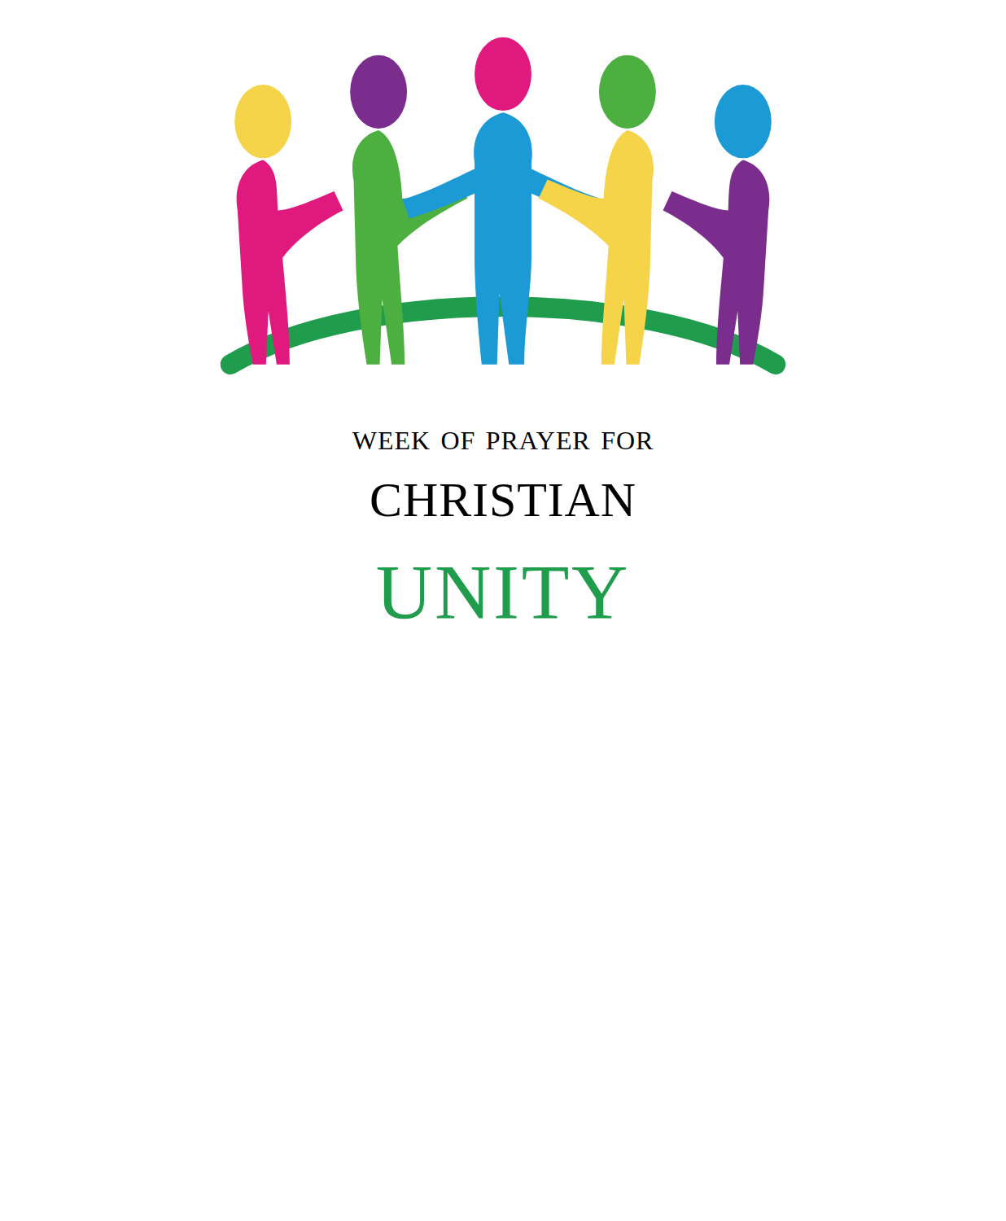Week of Prayer for Christian Unity